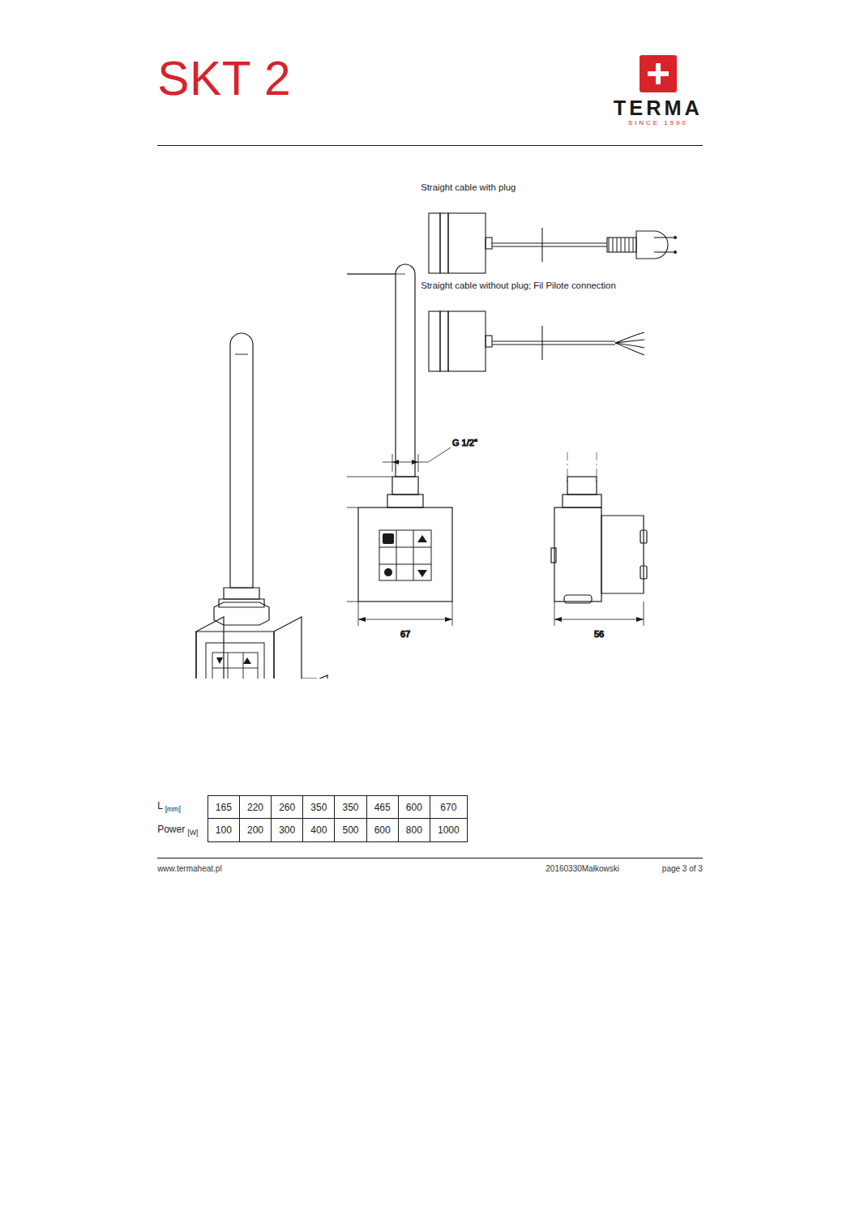SKT 2
TERMA
SINCE 1990
Straight cable with plug
Straight cable without plug; Fil Pilote connection
2h G 1/2" L ± 5 82.5 67
56
| L [mm] | 165 | 220 | 260 | 350 | 350 | 465 | 600 | 670 |
| Power [W] | 100 | 200 | 300 | 400 | 500 | 600 | 800 | 1000 |
www.termaheat.pl 20160330Małkowski page 3 of 3